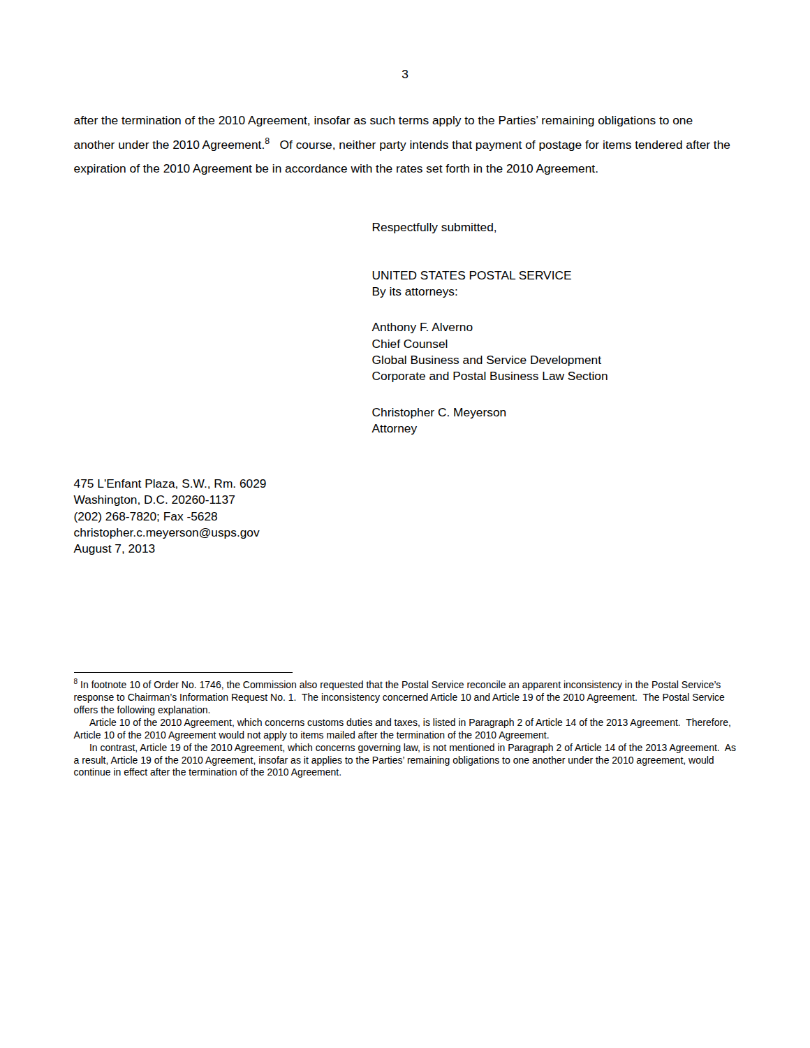3
after the termination of the 2010 Agreement, insofar as such terms apply to the Parties’ remaining obligations to one another under the 2010 Agreement.8 Of course, neither party intends that payment of postage for items tendered after the expiration of the 2010 Agreement be in accordance with the rates set forth in the 2010 Agreement.
Respectfully submitted,
UNITED STATES POSTAL SERVICE
By its attorneys:
Anthony F. Alverno
Chief Counsel
Global Business and Service Development
Corporate and Postal Business Law Section
Christopher C. Meyerson
Attorney
475 L'Enfant Plaza, S.W., Rm. 6029
Washington, D.C. 20260-1137
(202) 268-7820; Fax -5628
christopher.c.meyerson@usps.gov
August 7, 2013
8 In footnote 10 of Order No. 1746, the Commission also requested that the Postal Service reconcile an apparent inconsistency in the Postal Service’s response to Chairman’s Information Request No. 1. The inconsistency concerned Article 10 and Article 19 of the 2010 Agreement. The Postal Service offers the following explanation.
Article 10 of the 2010 Agreement, which concerns customs duties and taxes, is listed in Paragraph 2 of Article 14 of the 2013 Agreement. Therefore, Article 10 of the 2010 Agreement would not apply to items mailed after the termination of the 2010 Agreement.
In contrast, Article 19 of the 2010 Agreement, which concerns governing law, is not mentioned in Paragraph 2 of Article 14 of the 2013 Agreement. As a result, Article 19 of the 2010 Agreement, insofar as it applies to the Parties’ remaining obligations to one another under the 2010 agreement, would continue in effect after the termination of the 2010 Agreement.